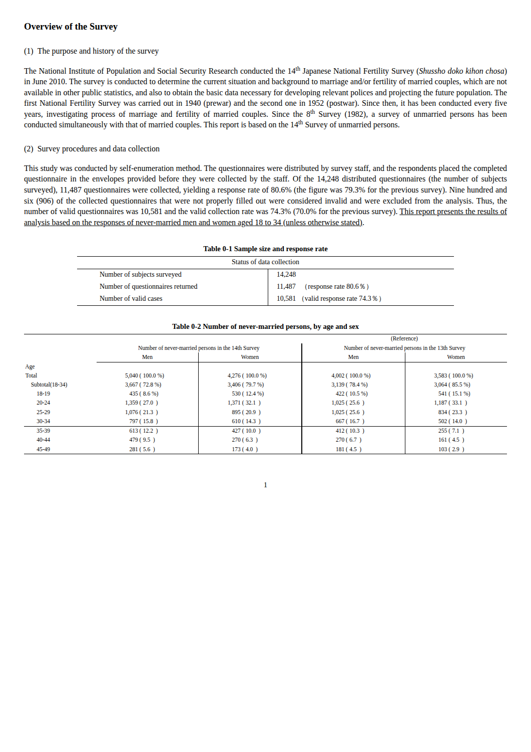Overview of the Survey
(1) The purpose and history of the survey
The National Institute of Population and Social Security Research conducted the 14th Japanese National Fertility Survey (Shussho doko kihon chosa) in June 2010. The survey is conducted to determine the current situation and background to marriage and/or fertility of married couples, which are not available in other public statistics, and also to obtain the basic data necessary for developing relevant polices and projecting the future population. The first National Fertility Survey was carried out in 1940 (prewar) and the second one in 1952 (postwar). Since then, it has been conducted every five years, investigating process of marriage and fertility of married couples. Since the 8th Survey (1982), a survey of unmarried persons has been conducted simultaneously with that of married couples. This report is based on the 14th Survey of unmarried persons.
(2) Survey procedures and data collection
This study was conducted by self-enumeration method. The questionnaires were distributed by survey staff, and the respondents placed the completed questionnaire in the envelopes provided before they were collected by the staff. Of the 14,248 distributed questionnaires (the number of subjects surveyed), 11,487 questionnaires were collected, yielding a response rate of 80.6% (the figure was 79.3% for the previous survey). Nine hundred and six (906) of the collected questionnaires that were not properly filled out were considered invalid and were excluded from the analysis. Thus, the number of valid questionnaires was 10,581 and the valid collection rate was 74.3% (70.0% for the previous survey). This report presents the results of analysis based on the responses of never-married men and women aged 18 to 34 (unless otherwise stated).
Table 0-1 Sample size and response rate
| Status of data collection |
| Number of subjects surveyed | 14,248 |
| Number of questionnaires returned | 11,487 （response rate 80.6％） |
| Number of valid cases | 10,581 （valid response rate 74.3％） |
Table 0-2 Number of never-married persons, by age and sex
| | | (Reference) |
| Number of never-married persons in the 14th Survey | Number of never-married persons in the 13th Survey |
| Men | Women | Men | Women |
| Age | | | | | | | | |
| Total | 5,040 ( | 100.0 %) | 4,276 ( | 100.0 %) | 4,002 ( | 100.0 %) | 3,583 ( | 100.0 %) |
| Subtotal(18-34) | 3,667 ( | 72.8 %) | 3,406 ( | 79.7 %) | 3,139 ( | 78.4 %) | 3,064 ( | 85.5 %) |
| 18-19 | 435 ( | 8.6 %) | 530 ( | 12.4 %) | 422 ( | 10.5 %) | 541 ( | 15.1 %) |
| 20-24 | 1,359 ( | 27.0 ) | 1,371 ( | 32.1 ) | 1,025 ( | 25.6 ) | 1,187 ( | 33.1 ) |
| 25-29 | 1,076 ( | 21.3 ) | 895 ( | 20.9 ) | 1,025 ( | 25.6 ) | 834 ( | 23.3 ) |
| 30-34 | 797 ( | 15.8 ) | 610 ( | 14.3 ) | 667 ( | 16.7 ) | 502 ( | 14.0 ) |
| 35-39 | 613 ( | 12.2 ) | 427 ( | 10.0 ) | 412 ( | 10.3 ) | 255 ( | 7.1 ) |
| 40-44 | 479 ( | 9.5 ) | 270 ( | 6.3 ) | 270 ( | 6.7 ) | 161 ( | 4.5 ) |
| 45-49 | 281 ( | 5.6 ) | 173 ( | 4.0 ) | 181 ( | 4.5 ) | 103 ( | 2.9 ) |
1